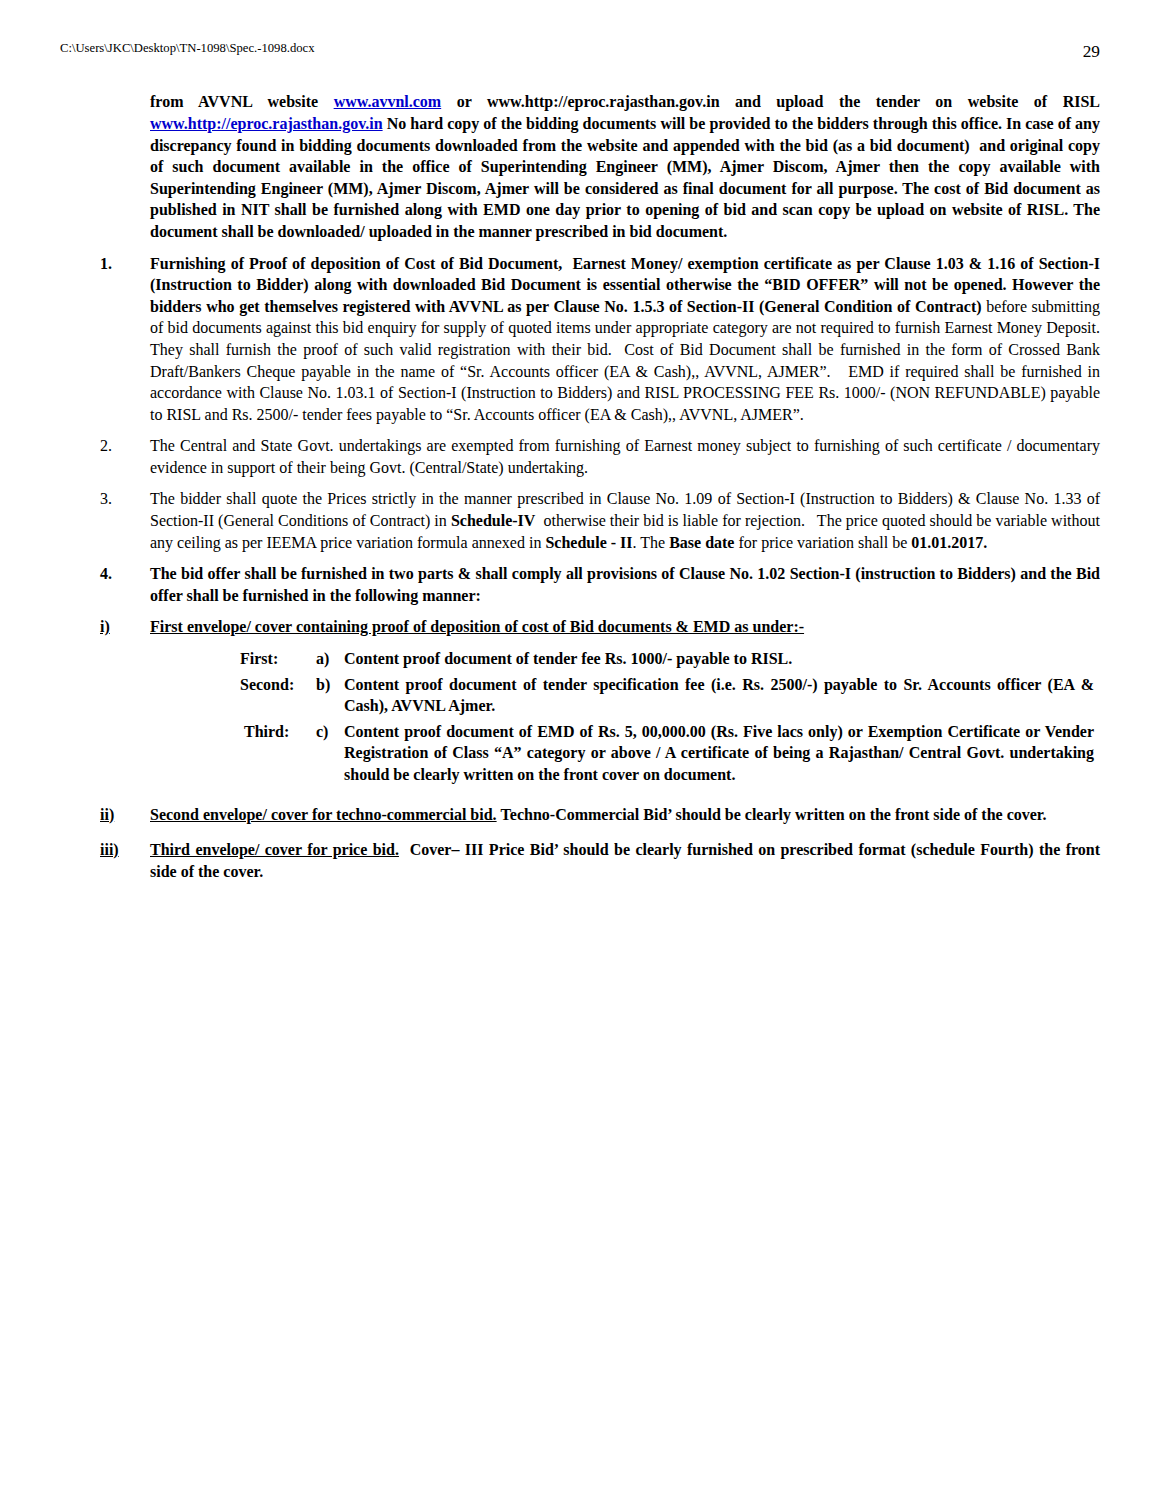C:\Users\JKC\Desktop\TN-1098\Spec.-1098.docx
29
from AVVNL website www.avvnl.com or www.http://eproc.rajasthan.gov.in and upload the tender on website of RISL www.http://eproc.rajasthan.gov.in No hard copy of the bidding documents will be provided to the bidders through this office. In case of any discrepancy found in bidding documents downloaded from the website and appended with the bid (as a bid document) and original copy of such document available in the office of Superintending Engineer (MM), Ajmer Discom, Ajmer then the copy available with Superintending Engineer (MM), Ajmer Discom, Ajmer will be considered as final document for all purpose. The cost of Bid document as published in NIT shall be furnished along with EMD one day prior to opening of bid and scan copy be upload on website of RISL. The document shall be downloaded/ uploaded in the manner prescribed in bid document.
Furnishing of Proof of deposition of Cost of Bid Document, Earnest Money/ exemption certificate as per Clause 1.03 & 1.16 of Section-I (Instruction to Bidder) along with downloaded Bid Document is essential otherwise the “BID OFFER” will not be opened. However the bidders who get themselves registered with AVVNL as per Clause No. 1.5.3 of Section-II (General Condition of Contract) before submitting of bid documents against this bid enquiry for supply of quoted items under appropriate category are not required to furnish Earnest Money Deposit. They shall furnish the proof of such valid registration with their bid. Cost of Bid Document shall be furnished in the form of Crossed Bank Draft/Bankers Cheque payable in the name of “Sr. Accounts officer (EA & Cash),, AVVNL, AJMER”. EMD if required shall be furnished in accordance with Clause No. 1.03.1 of Section-I (Instruction to Bidders) and RISL PROCESSING FEE Rs. 1000/- (NON REFUNDABLE) payable to RISL and Rs. 2500/- tender fees payable to “Sr. Accounts officer (EA & Cash),, AVVNL, AJMER”.
The Central and State Govt. undertakings are exempted from furnishing of Earnest money subject to furnishing of such certificate / documentary evidence in support of their being Govt. (Central/State) undertaking.
The bidder shall quote the Prices strictly in the manner prescribed in Clause No. 1.09 of Section-I (Instruction to Bidders) & Clause No. 1.33 of Section-II (General Conditions of Contract) in Schedule-IV otherwise their bid is liable for rejection. The price quoted should be variable without any ceiling as per IEEMA price variation formula annexed in Schedule - II. The Base date for price variation shall be 01.01.2017.
The bid offer shall be furnished in two parts & shall comply all provisions of Clause No. 1.02 Section-I (instruction to Bidders) and the Bid offer shall be furnished in the following manner:
i) First envelope/ cover containing proof of deposition of cost of Bid documents & EMD as under:-
| First: | a) | Content proof document of tender fee Rs. 1000/- payable to RISL. |
| Second: | b) | Content proof document of tender specification fee (i.e. Rs. 2500/-) payable to Sr. Accounts officer (EA & Cash), AVVNL Ajmer. |
| Third: | c) | Content proof document of EMD of Rs. 5, 00,000.00 (Rs. Five lacs only) or Exemption Certificate or Vender Registration of Class “A” category or above / A certificate of being a Rajasthan/ Central Govt. undertaking should be clearly written on the front cover on document. |
ii) Second envelope/ cover for techno-commercial bid. Techno-Commercial Bid’ should be clearly written on the front side of the cover.
iii) Third envelope/ cover for price bid. Cover– III Price Bid’ should be clearly furnished on prescribed format (schedule Fourth) the front side of the cover.